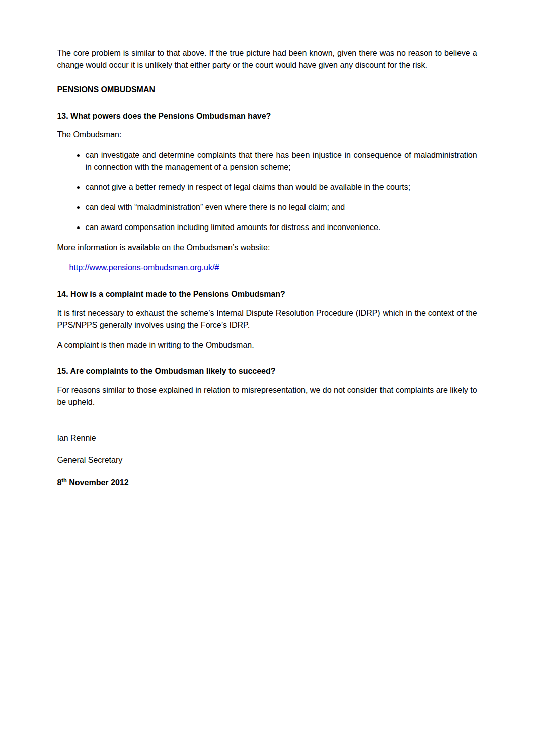The core problem is similar to that above. If the true picture had been known, given there was no reason to believe a change would occur it is unlikely that either party or the court would have given any discount for the risk.
PENSIONS OMBUDSMAN
13. What powers does the Pensions Ombudsman have?
The Ombudsman:
can investigate and determine complaints that there has been injustice in consequence of maladministration in connection with the management of a pension scheme;
cannot give a better remedy in respect of legal claims than would be available in the courts;
can deal with “maladministration” even where there is no legal claim; and
can award compensation including limited amounts for distress and inconvenience.
More information is available on the Ombudsman’s website:
http://www.pensions-ombudsman.org.uk/#
14. How is a complaint made to the Pensions Ombudsman?
It is first necessary to exhaust the scheme’s Internal Dispute Resolution Procedure (IDRP) which in the context of the PPS/NPPS generally involves using the Force’s IDRP.
A complaint is then made in writing to the Ombudsman.
15. Are complaints to the Ombudsman likely to succeed?
For reasons similar to those explained in relation to misrepresentation, we do not consider that complaints are likely to be upheld.
Ian Rennie
General Secretary
8th November 2012